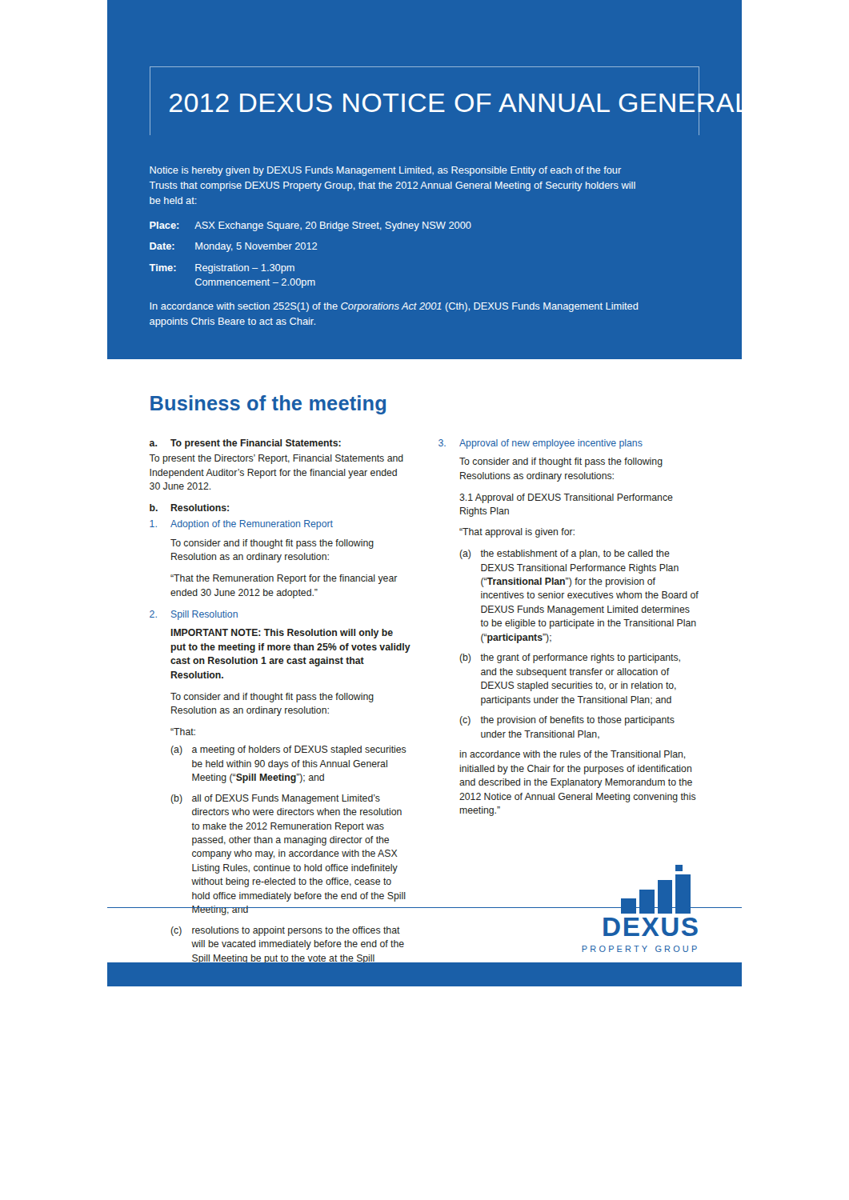2012 DEXUS NOTICE OF ANNUAL GENERAL MEETING
Notice is hereby given by DEXUS Funds Management Limited, as Responsible Entity of each of the four Trusts that comprise DEXUS Property Group, that the 2012 Annual General Meeting of Security holders will be held at:
Place:
ASX Exchange Square, 20 Bridge Street, Sydney NSW 2000
Date:
Monday, 5 November 2012
Time:
Registration – 1.30pmCommencement – 2.00pm
In accordance with section 252S(1) of the Corporations Act 2001 (Cth), DEXUS Funds Management Limited appoints Chris Beare to act as Chair.
Business of the meeting
a.
To present the Financial Statements:
To present the Directors’ Report, Financial Statements and Independent Auditor’s Report for the financial year ended 30 June 2012.
b.
Resolutions:
1.
Adoption of the Remuneration Report
To consider and if thought fit pass the following Resolution as an ordinary resolution:
“That the Remuneration Report for the financial year ended 30 June 2012 be adopted.”
2.
Spill Resolution
IMPORTANT NOTE: This Resolution will only be put to the meeting if more than 25% of votes validly cast on Resolution 1 are cast against that Resolution.
To consider and if thought fit pass the following Resolution as an ordinary resolution:
“That:
(a)
a meeting of holders of DEXUS stapled securities be held within 90 days of this Annual General Meeting (“Spill Meeting”); and
(b)
all of DEXUS Funds Management Limited’s directors who were directors when the resolution to make the 2012 Remuneration Report was passed, other than a managing director of the company who may, in accordance with the ASX Listing Rules, continue to hold office indefinitely without being re-elected to the office, cease to hold office immediately before the end of the Spill Meeting; and
(c)
resolutions to appoint persons to the offices that will be vacated immediately before the end of the Spill Meeting be put to the vote at the Spill Meeting.”
3.
Approval of new employee incentive plans
To consider and if thought fit pass the following Resolutions as ordinary resolutions:
3.1 Approval of DEXUS Transitional Performance Rights Plan
“That approval is given for:
(a)
the establishment of a plan, to be called the DEXUS Transitional Performance Rights Plan (“Transitional Plan”) for the provision of incentives to senior executives whom the Board of DEXUS Funds Management Limited determines to be eligible to participate in the Transitional Plan (“participants”);
(b)
the grant of performance rights to participants, and the subsequent transfer or allocation of DEXUS stapled securities to, or in relation to, participants under the Transitional Plan; and
(c)
the provision of benefits to those participants under the Transitional Plan,
in accordance with the rules of the Transitional Plan, initialled by the Chair for the purposes of identification and described in the Explanatory Memorandum to the 2012 Notice of Annual General Meeting convening this meeting.”
DEXUS
PROPERTY GROUP